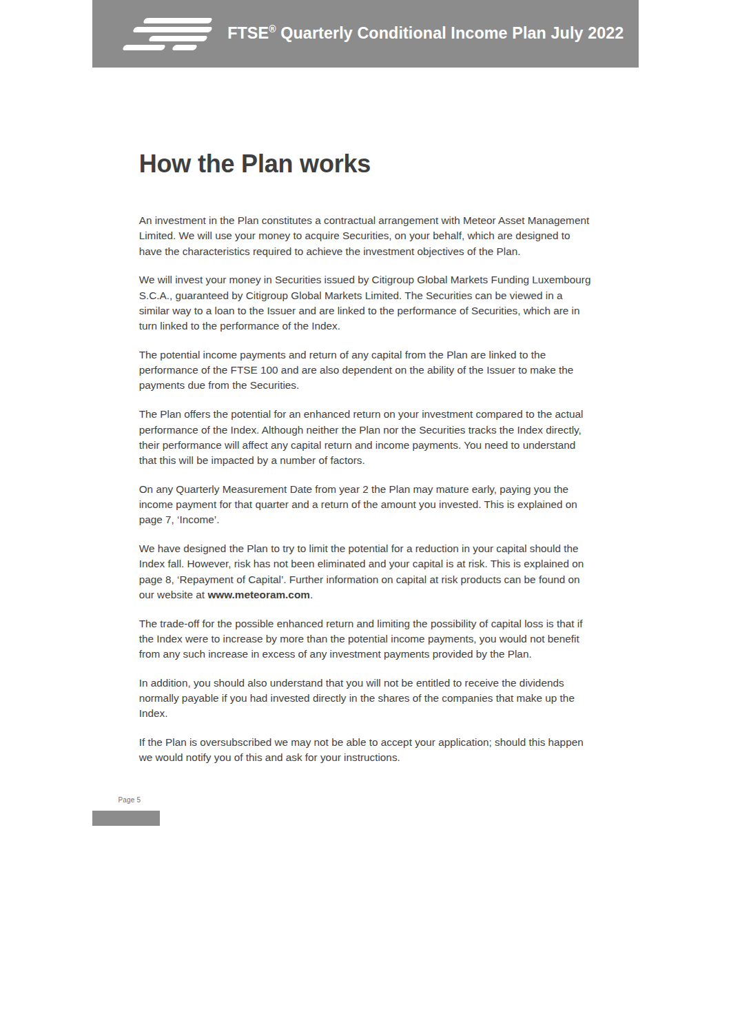FTSE® Quarterly Conditional Income Plan July 2022
How the Plan works
An investment in the Plan constitutes a contractual arrangement with Meteor Asset Management Limited. We will use your money to acquire Securities, on your behalf, which are designed to have the characteristics required to achieve the investment objectives of the Plan.
We will invest your money in Securities issued by Citigroup Global Markets Funding Luxembourg S.C.A., guaranteed by Citigroup Global Markets Limited. The Securities can be viewed in a similar way to a loan to the Issuer and are linked to the performance of Securities, which are in turn linked to the performance of the Index.
The potential income payments and return of any capital from the Plan are linked to the performance of the FTSE 100 and are also dependent on the ability of the Issuer to make the payments due from the Securities.
The Plan offers the potential for an enhanced return on your investment compared to the actual performance of the Index. Although neither the Plan nor the Securities tracks the Index directly, their performance will affect any capital return and income payments. You need to understand that this will be impacted by a number of factors.
On any Quarterly Measurement Date from year 2 the Plan may mature early, paying you the income payment for that quarter and a return of the amount you invested. This is explained on page 7, ‘Income’.
We have designed the Plan to try to limit the potential for a reduction in your capital should the Index fall. However, risk has not been eliminated and your capital is at risk. This is explained on page 8, ‘Repayment of Capital’. Further information on capital at risk products can be found on our website at www.meteoram.com.
The trade-off for the possible enhanced return and limiting the possibility of capital loss is that if the Index were to increase by more than the potential income payments, you would not benefit from any such increase in excess of any investment payments provided by the Plan.
In addition, you should also understand that you will not be entitled to receive the dividends normally payable if you had invested directly in the shares of the companies that make up the Index.
If the Plan is oversubscribed we may not be able to accept your application; should this happen we would notify you of this and ask for your instructions.
Page 5